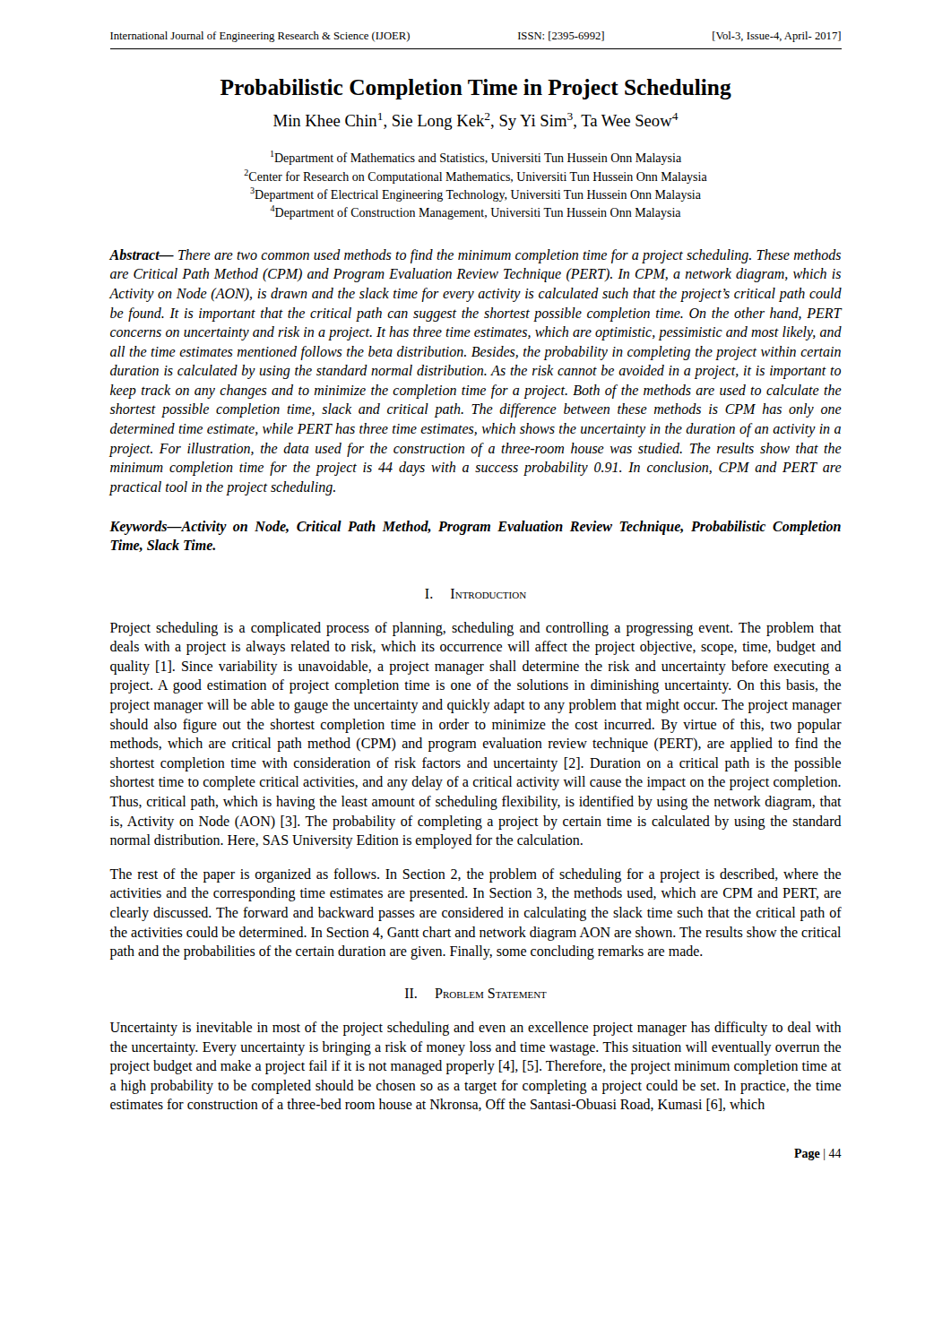International Journal of Engineering Research & Science (IJOER) ISSN: [2395-6992] [Vol-3, Issue-4, April- 2017]
Probabilistic Completion Time in Project Scheduling
Min Khee Chin1, Sie Long Kek2, Sy Yi Sim3, Ta Wee Seow4
1Department of Mathematics and Statistics, Universiti Tun Hussein Onn Malaysia
2Center for Research on Computational Mathematics, Universiti Tun Hussein Onn Malaysia
3Department of Electrical Engineering Technology, Universiti Tun Hussein Onn Malaysia
4Department of Construction Management, Universiti Tun Hussein Onn Malaysia
Abstract— There are two common used methods to find the minimum completion time for a project scheduling. These methods are Critical Path Method (CPM) and Program Evaluation Review Technique (PERT). In CPM, a network diagram, which is Activity on Node (AON), is drawn and the slack time for every activity is calculated such that the project’s critical path could be found. It is important that the critical path can suggest the shortest possible completion time. On the other hand, PERT concerns on uncertainty and risk in a project. It has three time estimates, which are optimistic, pessimistic and most likely, and all the time estimates mentioned follows the beta distribution. Besides, the probability in completing the project within certain duration is calculated by using the standard normal distribution. As the risk cannot be avoided in a project, it is important to keep track on any changes and to minimize the completion time for a project. Both of the methods are used to calculate the shortest possible completion time, slack and critical path. The difference between these methods is CPM has only one determined time estimate, while PERT has three time estimates, which shows the uncertainty in the duration of an activity in a project. For illustration, the data used for the construction of a three-room house was studied. The results show that the minimum completion time for the project is 44 days with a success probability 0.91. In conclusion, CPM and PERT are practical tool in the project scheduling.
Keywords—Activity on Node, Critical Path Method, Program Evaluation Review Technique, Probabilistic Completion Time, Slack Time.
I. Introduction
Project scheduling is a complicated process of planning, scheduling and controlling a progressing event. The problem that deals with a project is always related to risk, which its occurrence will affect the project objective, scope, time, budget and quality [1]. Since variability is unavoidable, a project manager shall determine the risk and uncertainty before executing a project. A good estimation of project completion time is one of the solutions in diminishing uncertainty. On this basis, the project manager will be able to gauge the uncertainty and quickly adapt to any problem that might occur. The project manager should also figure out the shortest completion time in order to minimize the cost incurred. By virtue of this, two popular methods, which are critical path method (CPM) and program evaluation review technique (PERT), are applied to find the shortest completion time with consideration of risk factors and uncertainty [2]. Duration on a critical path is the possible shortest time to complete critical activities, and any delay of a critical activity will cause the impact on the project completion. Thus, critical path, which is having the least amount of scheduling flexibility, is identified by using the network diagram, that is, Activity on Node (AON) [3]. The probability of completing a project by certain time is calculated by using the standard normal distribution. Here, SAS University Edition is employed for the calculation.
The rest of the paper is organized as follows. In Section 2, the problem of scheduling for a project is described, where the activities and the corresponding time estimates are presented. In Section 3, the methods used, which are CPM and PERT, are clearly discussed. The forward and backward passes are considered in calculating the slack time such that the critical path of the activities could be determined. In Section 4, Gantt chart and network diagram AON are shown. The results show the critical path and the probabilities of the certain duration are given. Finally, some concluding remarks are made.
II. Problem Statement
Uncertainty is inevitable in most of the project scheduling and even an excellence project manager has difficulty to deal with the uncertainty. Every uncertainty is bringing a risk of money loss and time wastage. This situation will eventually overrun the project budget and make a project fail if it is not managed properly [4], [5]. Therefore, the project minimum completion time at a high probability to be completed should be chosen so as a target for completing a project could be set. In practice, the time estimates for construction of a three-bed room house at Nkronsa, Off the Santasi-Obuasi Road, Kumasi [6], which
Page | 44